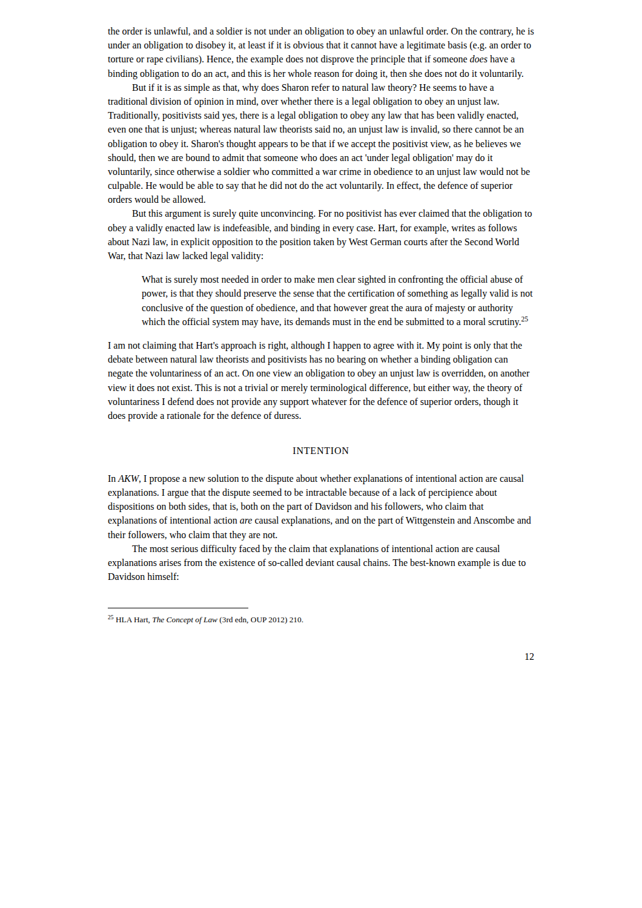the order is unlawful, and a soldier is not under an obligation to obey an unlawful order. On the contrary, he is under an obligation to disobey it, at least if it is obvious that it cannot have a legitimate basis (e.g. an order to torture or rape civilians). Hence, the example does not disprove the principle that if someone does have a binding obligation to do an act, and this is her whole reason for doing it, then she does not do it voluntarily.
But if it is as simple as that, why does Sharon refer to natural law theory? He seems to have a traditional division of opinion in mind, over whether there is a legal obligation to obey an unjust law. Traditionally, positivists said yes, there is a legal obligation to obey any law that has been validly enacted, even one that is unjust; whereas natural law theorists said no, an unjust law is invalid, so there cannot be an obligation to obey it. Sharon's thought appears to be that if we accept the positivist view, as he believes we should, then we are bound to admit that someone who does an act 'under legal obligation' may do it voluntarily, since otherwise a soldier who committed a war crime in obedience to an unjust law would not be culpable. He would be able to say that he did not do the act voluntarily. In effect, the defence of superior orders would be allowed.
But this argument is surely quite unconvincing. For no positivist has ever claimed that the obligation to obey a validly enacted law is indefeasible, and binding in every case. Hart, for example, writes as follows about Nazi law, in explicit opposition to the position taken by West German courts after the Second World War, that Nazi law lacked legal validity:
What is surely most needed in order to make men clear sighted in confronting the official abuse of power, is that they should preserve the sense that the certification of something as legally valid is not conclusive of the question of obedience, and that however great the aura of majesty or authority which the official system may have, its demands must in the end be submitted to a moral scrutiny.25
I am not claiming that Hart's approach is right, although I happen to agree with it. My point is only that the debate between natural law theorists and positivists has no bearing on whether a binding obligation can negate the voluntariness of an act. On one view an obligation to obey an unjust law is overridden, on another view it does not exist. This is not a trivial or merely terminological difference, but either way, the theory of voluntariness I defend does not provide any support whatever for the defence of superior orders, though it does provide a rationale for the defence of duress.
INTENTION
In AKW, I propose a new solution to the dispute about whether explanations of intentional action are causal explanations. I argue that the dispute seemed to be intractable because of a lack of percipience about dispositions on both sides, that is, both on the part of Davidson and his followers, who claim that explanations of intentional action are causal explanations, and on the part of Wittgenstein and Anscombe and their followers, who claim that they are not.
The most serious difficulty faced by the claim that explanations of intentional action are causal explanations arises from the existence of so-called deviant causal chains. The best-known example is due to Davidson himself:
25 HLA Hart, The Concept of Law (3rd edn, OUP 2012) 210.
12